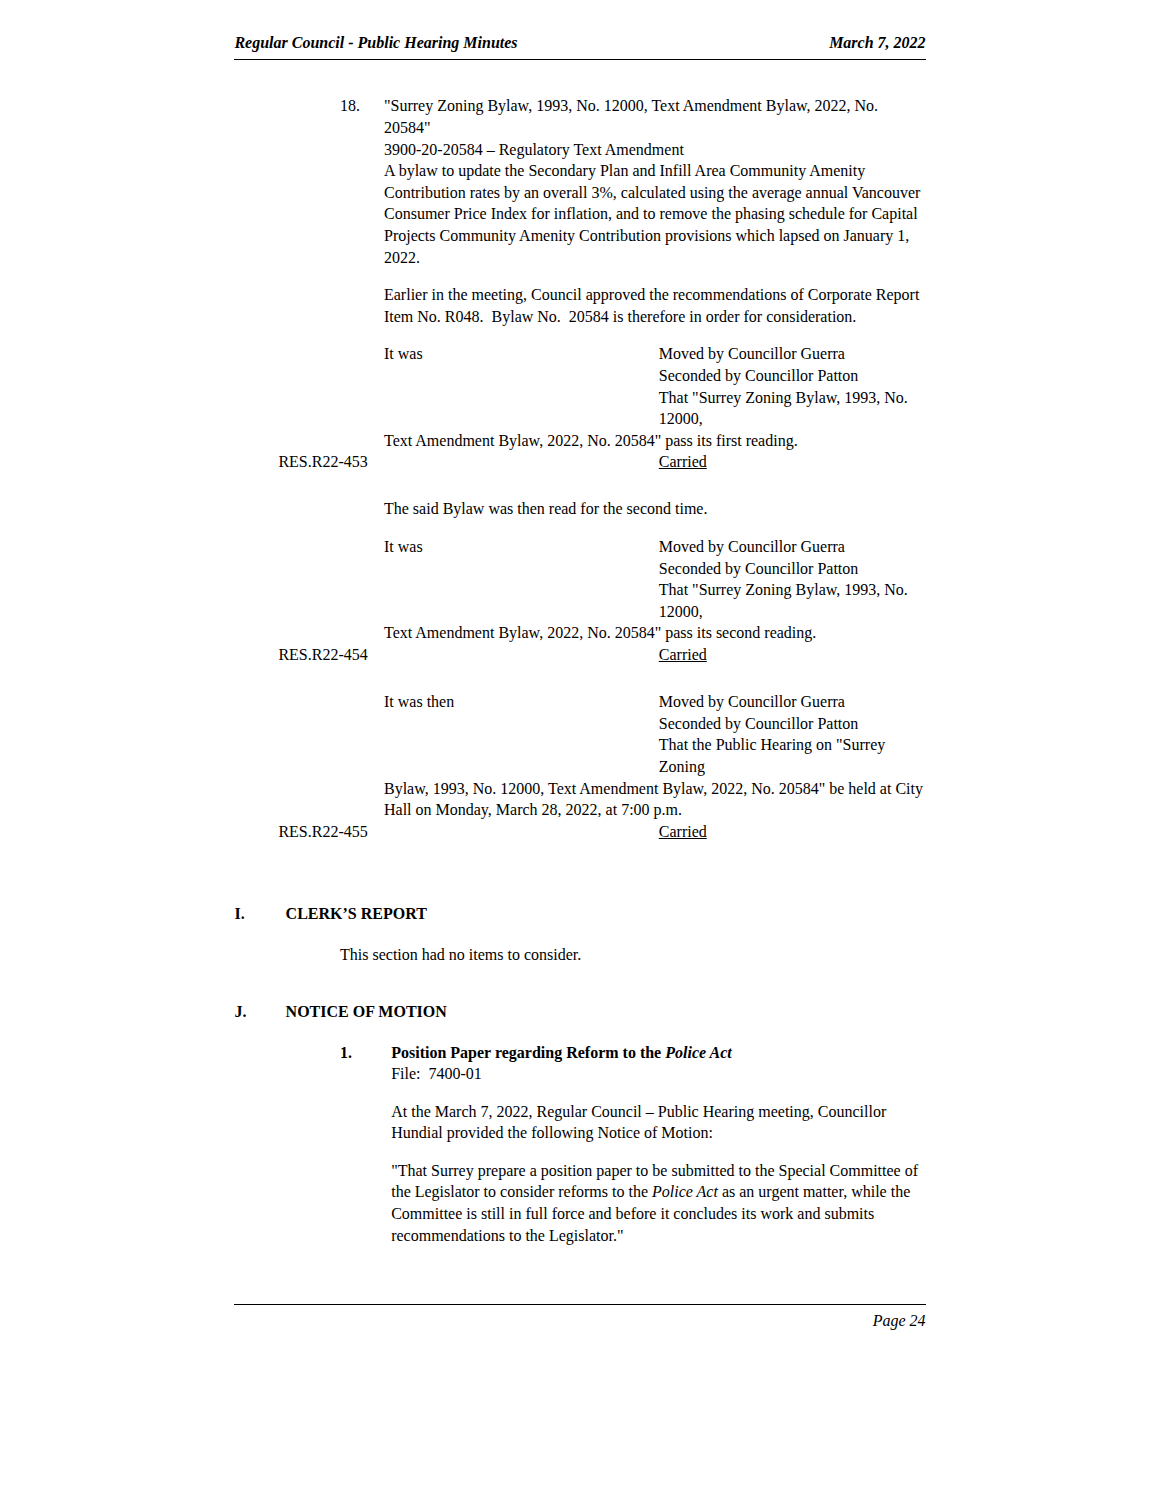Regular Council - Public Hearing Minutes
March 7, 2022
18.
"Surrey Zoning Bylaw, 1993, No. 12000, Text Amendment Bylaw, 2022, No. 20584"
3900-20-20584 – Regulatory Text Amendment
A bylaw to update the Secondary Plan and Infill Area Community Amenity Contribution rates by an overall 3%, calculated using the average annual Vancouver Consumer Price Index for inflation, and to remove the phasing schedule for Capital Projects Community Amenity Contribution provisions which lapsed on January 1, 2022.
Earlier in the meeting, Council approved the recommendations of Corporate Report Item No. R048. Bylaw No. 20584 is therefore in order for consideration.
RES.R22-453
It was
Moved by Councillor Guerra
Seconded by Councillor Patton
That "Surrey Zoning Bylaw, 1993, No. 12000,
Text Amendment Bylaw, 2022, No. 20584" pass its first reading.
Carried
The said Bylaw was then read for the second time.
RES.R22-454
It was
Moved by Councillor Guerra
Seconded by Councillor Patton
That "Surrey Zoning Bylaw, 1993, No. 12000,
Text Amendment Bylaw, 2022, No. 20584" pass its second reading.
Carried
RES.R22-455
It was then
Moved by Councillor Guerra
Seconded by Councillor Patton
That the Public Hearing on "Surrey Zoning
Bylaw, 1993, No. 12000, Text Amendment Bylaw, 2022, No. 20584" be held at City Hall on Monday, March 28, 2022, at 7:00 p.m.
Carried
I.
CLERK’S REPORT
This section had no items to consider.
J.
NOTICE OF MOTION
1.
Position Paper regarding Reform to the Police Act
File: 7400-01
At the March 7, 2022, Regular Council – Public Hearing meeting, Councillor Hundial provided the following Notice of Motion:
"That Surrey prepare a position paper to be submitted to the Special Committee of the Legislator to consider reforms to the Police Act as an urgent matter, while the Committee is still in full force and before it concludes its work and submits recommendations to the Legislator."
Page 24